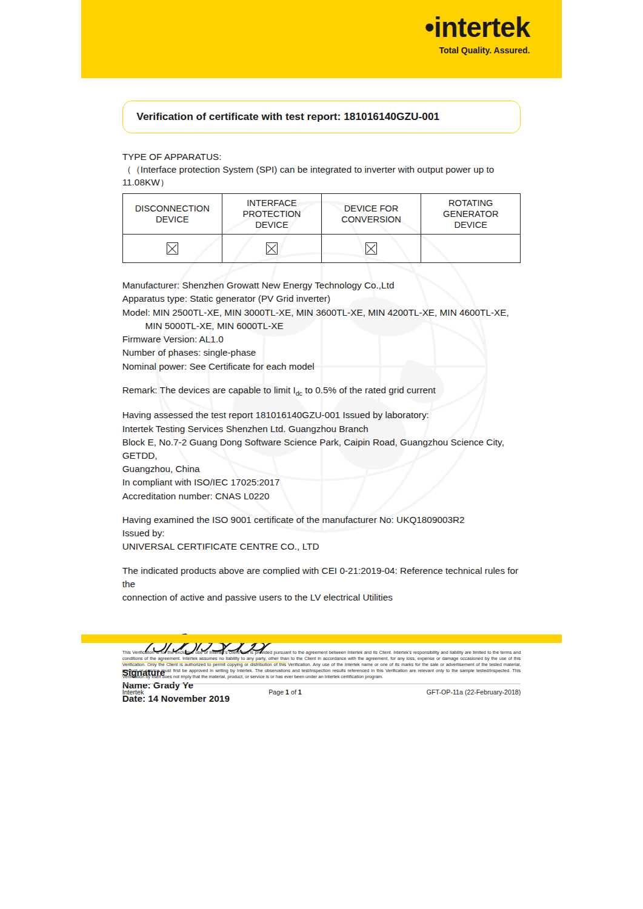•intertek
Total Quality. Assured.
Verification of certificate with test report: 181016140GZU-001
TYPE OF APPARATUS:
（（Interface protection System (SPI) can be integrated to inverter with output power up to 11.08KW）
| DISCONNECTION DEVICE | INTERFACE PROTECTION DEVICE | DEVICE FOR CONVERSION | ROTATING GENERATOR DEVICE |
| --- | --- | --- | --- |
Manufacturer: Shenzhen Growatt New Energy Technology Co.,Ltd
Apparatus type: Static generator (PV Grid inverter)
Model: MIN 2500TL-XE, MIN 3000TL-XE, MIN 3600TL-XE, MIN 4200TL-XE, MIN 4600TL-XE,
MIN 5000TL-XE, MIN 6000TL-XE
Firmware Version: AL1.0
Number of phases: single-phase
Nominal power: See Certificate for each model
Remark: The devices are capable to limit Idc to 0.5% of the rated grid current
Having assessed the test report 181016140GZU-001 Issued by laboratory:
Intertek Testing Services Shenzhen Ltd. Guangzhou Branch
Block E, No.7-2 Guang Dong Software Science Park, Caipin Road, Guangzhou Science City, GETDD,
Guangzhou, China
In compliant with ISO/IEC 17025:2017
Accreditation number: CNAS L0220
Having examined the ISO 9001 certificate of the manufacturer No: UKQ1809003R2
Issued by:
UNIVERSAL CERTIFICATE CENTRE CO., LTD
The indicated products above are complied with CEI 0-21:2019-04: Reference technical rules for the
connection of active and passive users to the LV electrical Utilities
Signature
Name: Grady Ye
Date: 14 November 2019
This Verification is for the exclusive use of Intertek's client and is provided pursuant to the agreement between Intertek and its Client. Intertek's responsibility and liability are limited to the terms and conditions of the agreement. Intertek assumes no liability to any party, other than to the Client in accordance with the agreement, for any loss, expense or damage occasioned by the use of this Verification. Only the Client is authorized to permit copying or distribution of this Verification. Any use of the Intertek name or one of its marks for the sale or advertisement of the tested material, product or service must first be approved in writing by Intertek. The observations and test/inspection results referenced in this Verification are relevant only to the sample tested/inspected. This Verification by itself does not imply that the material, product, or service is or has ever been under an Intertek certification program.
Intertek
Page 1 of 1
GFT-OP-11a (22-February-2018)